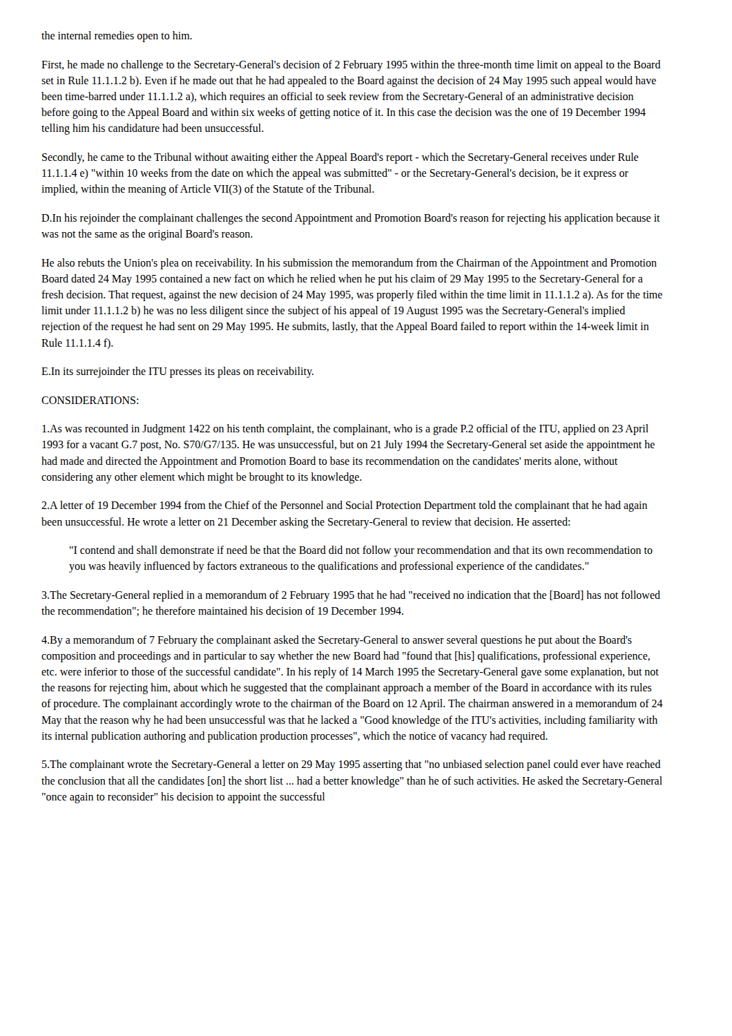the internal remedies open to him.
First, he made no challenge to the Secretary-General's decision of 2 February 1995 within the three-month time limit on appeal to the Board set in Rule 11.1.1.2 b). Even if he made out that he had appealed to the Board against the decision of 24 May 1995 such appeal would have been time-barred under 11.1.1.2 a), which requires an official to seek review from the Secretary-General of an administrative decision before going to the Appeal Board and within six weeks of getting notice of it. In this case the decision was the one of 19 December 1994 telling him his candidature had been unsuccessful.
Secondly, he came to the Tribunal without awaiting either the Appeal Board's report - which the Secretary-General receives under Rule 11.1.1.4 e) "within 10 weeks from the date on which the appeal was submitted" - or the Secretary-General's decision, be it express or implied, within the meaning of Article VII(3) of the Statute of the Tribunal.
D.In his rejoinder the complainant challenges the second Appointment and Promotion Board's reason for rejecting his application because it was not the same as the original Board's reason.
He also rebuts the Union's plea on receivability. In his submission the memorandum from the Chairman of the Appointment and Promotion Board dated 24 May 1995 contained a new fact on which he relied when he put his claim of 29 May 1995 to the Secretary-General for a fresh decision. That request, against the new decision of 24 May 1995, was properly filed within the time limit in 11.1.1.2 a). As for the time limit under 11.1.1.2 b) he was no less diligent since the subject of his appeal of 19 August 1995 was the Secretary-General's implied rejection of the request he had sent on 29 May 1995. He submits, lastly, that the Appeal Board failed to report within the 14-week limit in Rule 11.1.1.4 f).
E.In its surrejoinder the ITU presses its pleas on receivability.
CONSIDERATIONS:
1.As was recounted in Judgment 1422 on his tenth complaint, the complainant, who is a grade P.2 official of the ITU, applied on 23 April 1993 for a vacant G.7 post, No. S70/G7/135. He was unsuccessful, but on 21 July 1994 the Secretary-General set aside the appointment he had made and directed the Appointment and Promotion Board to base its recommendation on the candidates' merits alone, without considering any other element which might be brought to its knowledge.
2.A letter of 19 December 1994 from the Chief of the Personnel and Social Protection Department told the complainant that he had again been unsuccessful. He wrote a letter on 21 December asking the Secretary-General to review that decision. He asserted:
"I contend and shall demonstrate if need be that the Board did not follow your recommendation and that its own recommendation to you was heavily influenced by factors extraneous to the qualifications and professional experience of the candidates."
3.The Secretary-General replied in a memorandum of 2 February 1995 that he had "received no indication that the [Board] has not followed the recommendation"; he therefore maintained his decision of 19 December 1994.
4.By a memorandum of 7 February the complainant asked the Secretary-General to answer several questions he put about the Board's composition and proceedings and in particular to say whether the new Board had "found that [his] qualifications, professional experience, etc. were inferior to those of the successful candidate". In his reply of 14 March 1995 the Secretary-General gave some explanation, but not the reasons for rejecting him, about which he suggested that the complainant approach a member of the Board in accordance with its rules of procedure. The complainant accordingly wrote to the chairman of the Board on 12 April. The chairman answered in a memorandum of 24 May that the reason why he had been unsuccessful was that he lacked a "Good knowledge of the ITU's activities, including familiarity with its internal publication authoring and publication production processes", which the notice of vacancy had required.
5.The complainant wrote the Secretary-General a letter on 29 May 1995 asserting that "no unbiased selection panel could ever have reached the conclusion that all the candidates [on] the short list ... had a better knowledge" than he of such activities. He asked the Secretary-General "once again to reconsider" his decision to appoint the successful